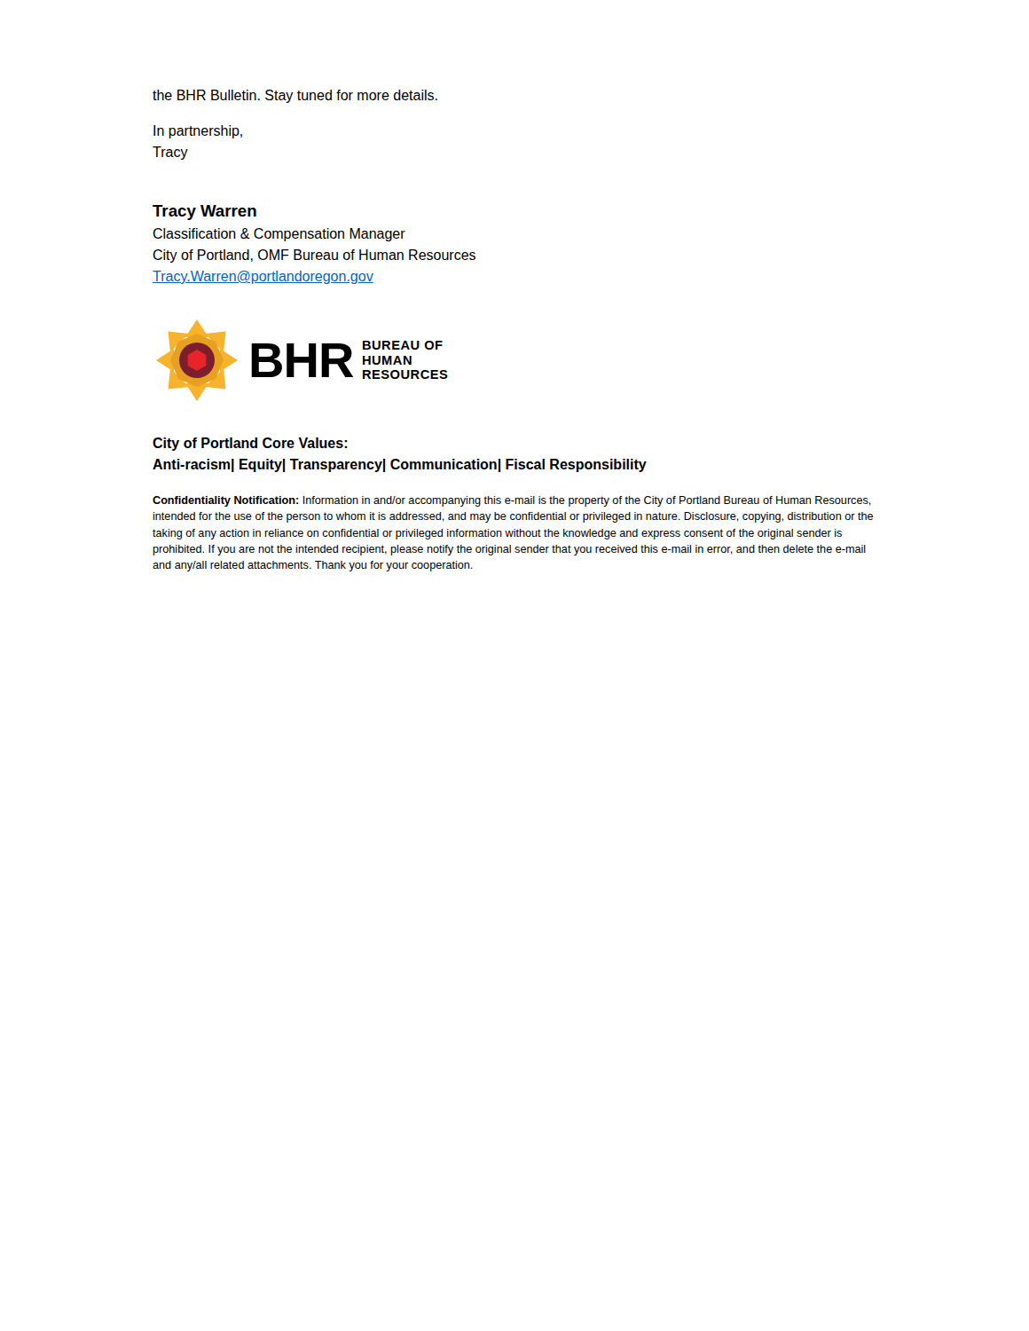the BHR Bulletin. Stay tuned for more details.
In partnership,
Tracy
Tracy Warren
Classification & Compensation Manager
City of Portland, OMF Bureau of Human Resources
Tracy.Warren@portlandoregon.gov
BHR Bureau of
Human
Resources
City of Portland Core Values:
Anti-racism| Equity| Transparency| Communication| Fiscal Responsibility
Confidentiality Notification: Information in and/or accompanying this e-mail is the property of the City of Portland Bureau of Human Resources, intended for the use of the person to whom it is addressed, and may be confidential or privileged in nature. Disclosure, copying, distribution or the taking of any action in reliance on confidential or privileged information without the knowledge and express consent of the original sender is prohibited. If you are not the intended recipient, please notify the original sender that you received this e-mail in error, and then delete the e-mail and any/all related attachments. Thank you for your cooperation.